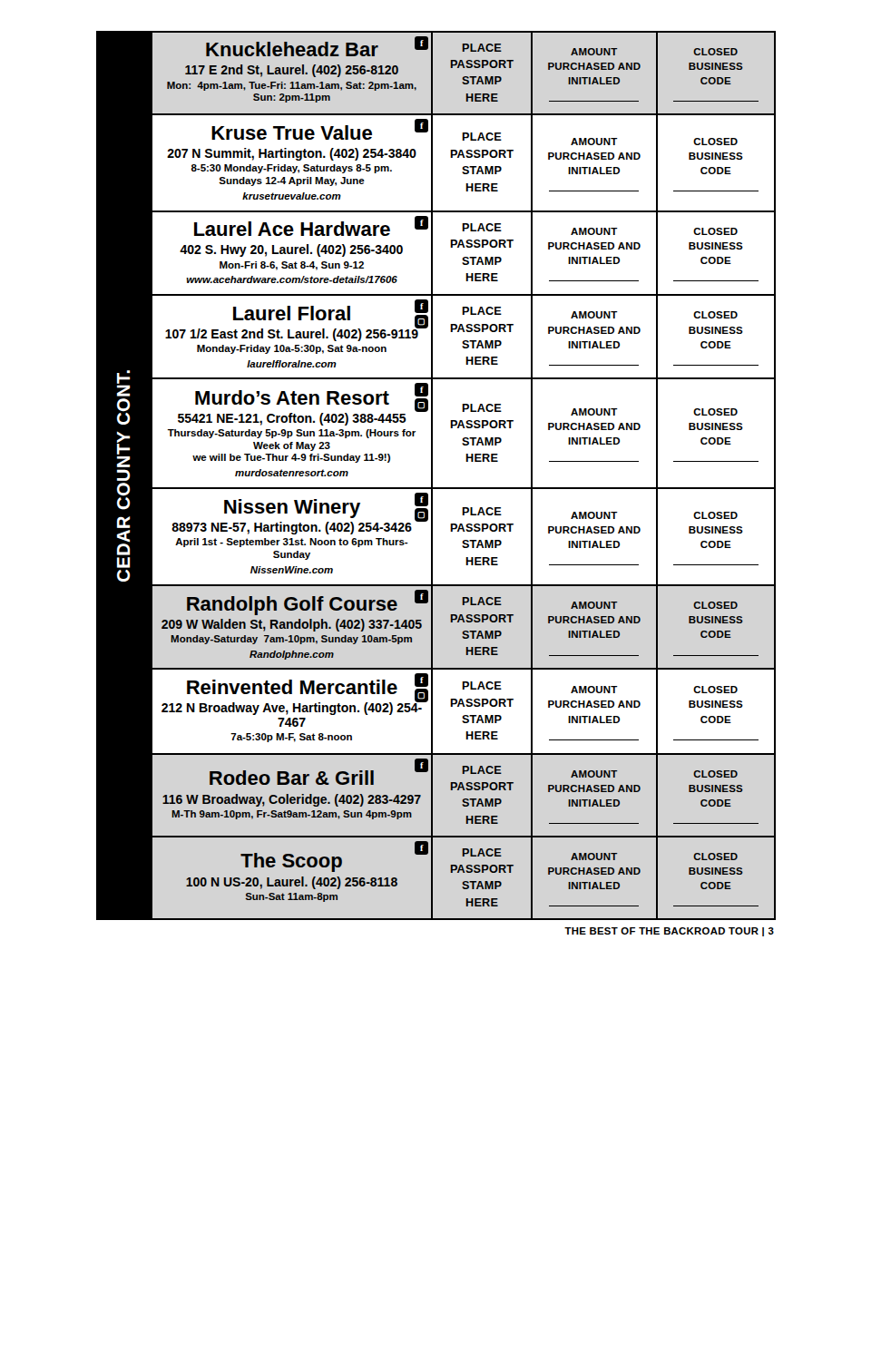CEDAR COUNTY CONT.
| f Knuckleheadz Bar 117 E 2nd St, Laurel. (402) 256-8120 Mon: 4pm-1am, Tue-Fri: 11am-1am, Sat: 2pm-1am, Sun: 2pm-11pm | PLACE PASSPORT STAMP HERE | AMOUNT PURCHASED AND INITIALED | CLOSED BUSINESS CODE |
| f Kruse True Value 207 N Summit, Hartington. (402) 254-3840 8-5:30 Monday-Friday, Saturdays 8-5 pm. Sundays 12-4 April May, June krusetruevalue.com | PLACE PASSPORT STAMP HERE | AMOUNT PURCHASED AND INITIALED | CLOSED BUSINESS CODE |
| f Laurel Ace Hardware 402 S. Hwy 20, Laurel. (402) 256-3400 Mon-Fri 8-6, Sat 8-4, Sun 9-12 www.acehardware.com/store-details/17606 | PLACE PASSPORT STAMP HERE | AMOUNT PURCHASED AND INITIALED | CLOSED BUSINESS CODE |
| f ▢ Laurel Floral 107 1/2 East 2nd St. Laurel. (402) 256-9119 Monday-Friday 10a-5:30p, Sat 9a-noon laurelfloralne.com | PLACE PASSPORT STAMP HERE | AMOUNT PURCHASED AND INITIALED | CLOSED BUSINESS CODE |
| f ▢ Murdo’s Aten Resort 55421 NE-121, Crofton. (402) 388-4455 Thursday-Saturday 5p-9p Sun 11a-3pm. (Hours for Week of May 23 we will be Tue-Thur 4-9 fri-Sunday 11-9!) murdosatenresort.com | PLACE PASSPORT STAMP HERE | AMOUNT PURCHASED AND INITIALED | CLOSED BUSINESS CODE |
| f ▢ Nissen Winery 88973 NE-57, Hartington. (402) 254-3426 April 1st - September 31st. Noon to 6pm Thurs- Sunday NissenWine.com | PLACE PASSPORT STAMP HERE | AMOUNT PURCHASED AND INITIALED | CLOSED BUSINESS CODE |
| f Randolph Golf Course 209 W Walden St, Randolph. (402) 337-1405 Monday-Saturday 7am-10pm, Sunday 10am-5pm Randolphne.com | PLACE PASSPORT STAMP HERE | AMOUNT PURCHASED AND INITIALED | CLOSED BUSINESS CODE |
| f ▢ Reinvented Mercantile 212 N Broadway Ave, Hartington. (402) 254-7467 7a-5:30p M-F, Sat 8-noon | PLACE PASSPORT STAMP HERE | AMOUNT PURCHASED AND INITIALED | CLOSED BUSINESS CODE |
| f Rodeo Bar & Grill 116 W Broadway, Coleridge. (402) 283-4297 M-Th 9am-10pm, Fr-Sat9am-12am, Sun 4pm-9pm | PLACE PASSPORT STAMP HERE | AMOUNT PURCHASED AND INITIALED | CLOSED BUSINESS CODE |
| f The Scoop 100 N US-20, Laurel. (402) 256-8118 Sun-Sat 11am-8pm | PLACE PASSPORT STAMP HERE | AMOUNT PURCHASED AND INITIALED | CLOSED BUSINESS CODE |
THE BEST OF THE BACKROAD TOUR | 3